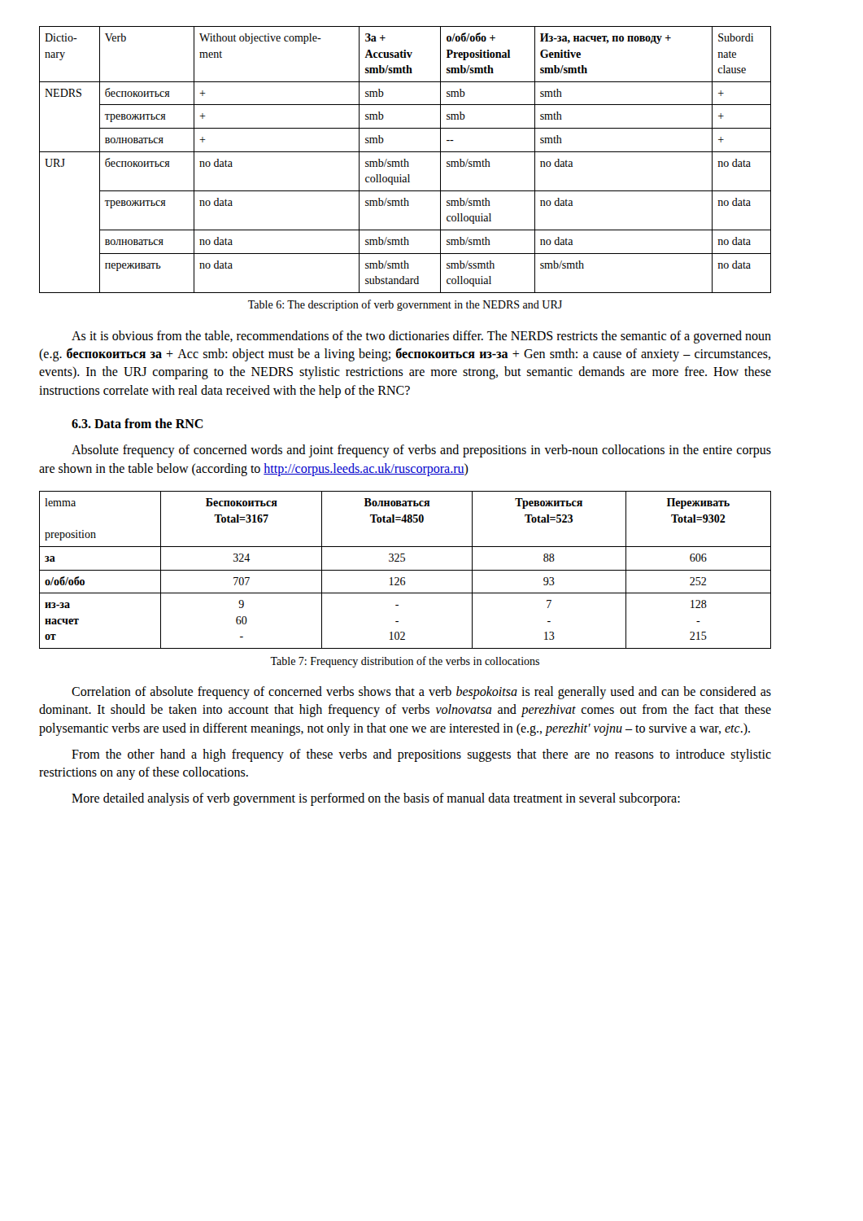| Dictio- nary | Verb | Without objective comple- ment | За + Accusativ smb/smth | о/об/обо + Prepositional smb/smth | Из-за, насчет, по поводу + Genitive smb/smth | Subordi nate clause |
| --- | --- | --- | --- | --- | --- | --- |
| NEDRS | беспокоиться | + | smb | smb | smth | + |
| тревожиться | + | smb | smb | smth | + |
| волноваться | + | smb | -- | smth | + |
| URJ | беспокоиться | no data | smb/smth colloquial | smb/smth | no data | no data |
| тревожиться | no data | smb/smth | smb/smth colloquial | no data | no data |
| волноваться | no data | smb/smth | smb/smth | no data | no data |
| переживать | no data | smb/smth substandard | smb/ssmth colloquial | smb/smth | no data |
Table 6: The description of verb government in the NEDRS and URJ
As it is obvious from the table, recommendations of the two dictionaries differ. The NERDS restricts the semantic of a governed noun (e.g. беспокоиться за + Acc smb: object must be a living being; беспокоиться из-за + Gen smth: a cause of anxiety – circumstances, events). In the URJ comparing to the NEDRS stylistic restrictions are more strong, but semantic demands are more free. How these instructions correlate with real data received with the help of the RNC?
6.3. Data from the RNC
Absolute frequency of concerned words and joint frequency of verbs and prepositions in verb-noun collocations in the entire corpus are shown in the table below (according to http://corpus.leeds.ac.uk/ruscorpora.ru)
| lemma preposition | Беспокоиться Total=3167 | Волноваться Total=4850 | Тревожиться Total=523 | Переживать Total=9302 |
| --- | --- | --- | --- | --- |
| за | 324 | 325 | 88 | 606 |
| о/об/обо | 707 | 126 | 93 | 252 |
| из-за насчет от | 9 60 - | - - 102 | 7 - 13 | 128 - 215 |
Table 7: Frequency distribution of the verbs in collocations
Correlation of absolute frequency of concerned verbs shows that a verb bespokoitsa is real generally used and can be considered as dominant. It should be taken into account that high frequency of verbs volnovatsa and perezhivat comes out from the fact that these polysemantic verbs are used in different meanings, not only in that one we are interested in (e.g., perezhit' vojnu – to survive a war, etc.).
From the other hand a high frequency of these verbs and prepositions suggests that there are no reasons to introduce stylistic restrictions on any of these collocations.
More detailed analysis of verb government is performed on the basis of manual data treatment in several subcorpora: